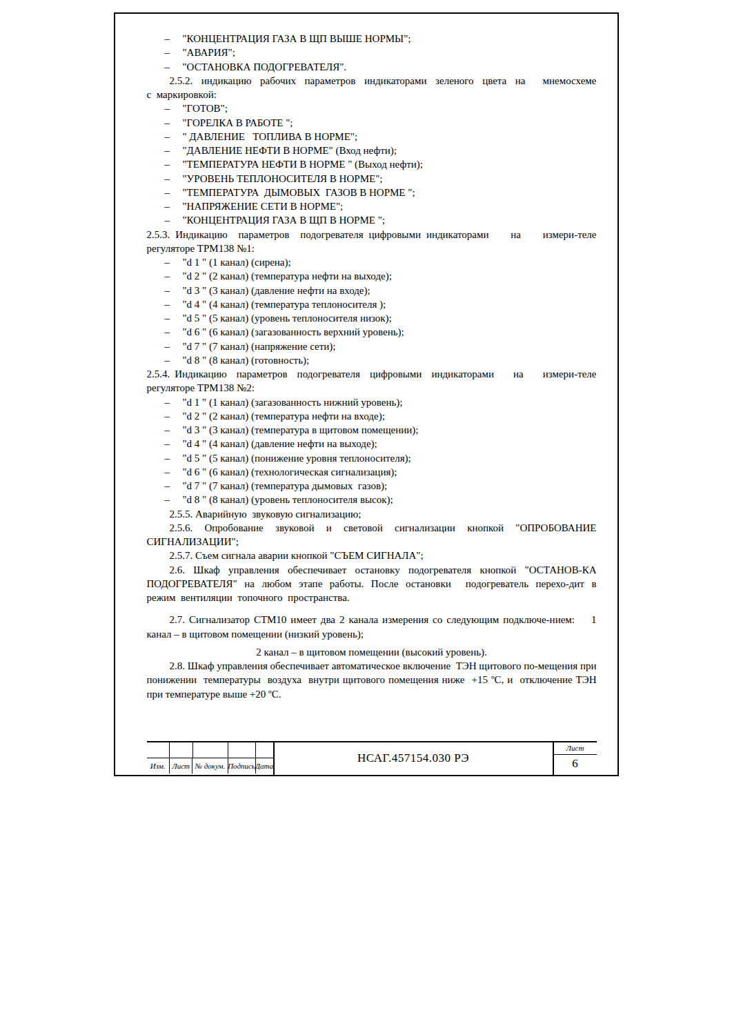"КОНЦЕНТРАЦИЯ ГАЗА В ЩП ВЫШЕ НОРМЫ";
"АВАРИЯ";
"ОСТАНОВКА ПОДОГРЕВАТЕЛЯ".
2.5.2. индикацию рабочих параметров индикаторами зеленого цвета на мнемосхеме с маркировкой:
"ГОТОВ";
"ГОРЕЛКА В РАБОТЕ ";
" ДАВЛЕНИЕ ТОПЛИВА В НОРМЕ";
"ДАВЛЕНИЕ НЕФТИ В НОРМЕ" (Вход нефти);
"ТЕМПЕРАТУРА НЕФТИ В НОРМЕ " (Выход нефти);
"УРОВЕНЬ ТЕПЛОНОСИТЕЛЯ В НОРМЕ";
"ТЕМПЕРАТУРА ДЫМОВЫХ ГАЗОВ В НОРМЕ ";
"НАПРЯЖЕНИЕ СЕТИ В НОРМЕ";
"КОНЦЕНТРАЦИЯ ГАЗА В ЩП В НОРМЕ ";
2.5.3. Индикацию параметров подогревателя цифровыми индикаторами на измери-теле регуляторе ТРМ138 №1:
"d 1 " (1 канал) (сирена);
"d 2 " (2 канал) (температура нефти на выходе);
"d 3 " (3 канал) (давление нефти на входе);
"d 4 " (4 канал) (температура теплоносителя );
"d 5 " (5 канал) (уровень теплоносителя низок);
"d 6 " (6 канал) (загазованность верхний уровень);
"d 7 " (7 канал) (напряжение сети);
"d 8 " (8 канал) (готовность);
2.5.4. Индикацию параметров подогревателя цифровыми индикаторами на измери-теле регуляторе ТРМ138 №2:
"d 1 " (1 канал) (загазованность нижний уровень);
"d 2 " (2 канал) (температура нефти на входе);
"d 3 " (3 канал) (температура в щитовом помещении);
"d 4 " (4 канал) (давление нефти на выходе);
"d 5 " (5 канал) (понижение уровня теплоносителя);
"d 6 " (6 канал) (технологическая сигнализация);
"d 7 " (7 канал) (температура дымовых газов);
"d 8 " (8 канал) (уровень теплоносителя высок);
2.5.5. Аварийную звуковую сигнализацию;
2.5.6. Опробование звуковой и световой сигнализации кнопкой "ОПРОБОВАНИЕ СИГНАЛИЗАЦИИ";
2.5.7. Съем сигнала аварии кнопкой "СЪЕМ СИГНАЛА";
2.6. Шкаф управления обеспечивает остановку подогревателя кнопкой "ОСТАНОВ-КА ПОДОГРЕВАТЕЛЯ" на любом этапе работы. После остановки подогреватель перехо-дит в режим вентиляции топочного пространства.
2.7. Сигнализатор СТМ10 имеет два 2 канала измерения со следующим подключе-нием: 1 канал – в щитовом помещении (низкий уровень);
2 канал – в щитовом помещении (высокий уровень).
2.8. Шкаф управления обеспечивает автоматическое включение ТЭН щитового по-мещения при понижении температуры воздуха внутри щитового помещения ниже +15 ºС, и отключение ТЭН при температуре выше +20 ºС.
Изм.
Лист
№ докум.
Подпись
Дата
НСАГ.457154.030 РЭ
Лист
6